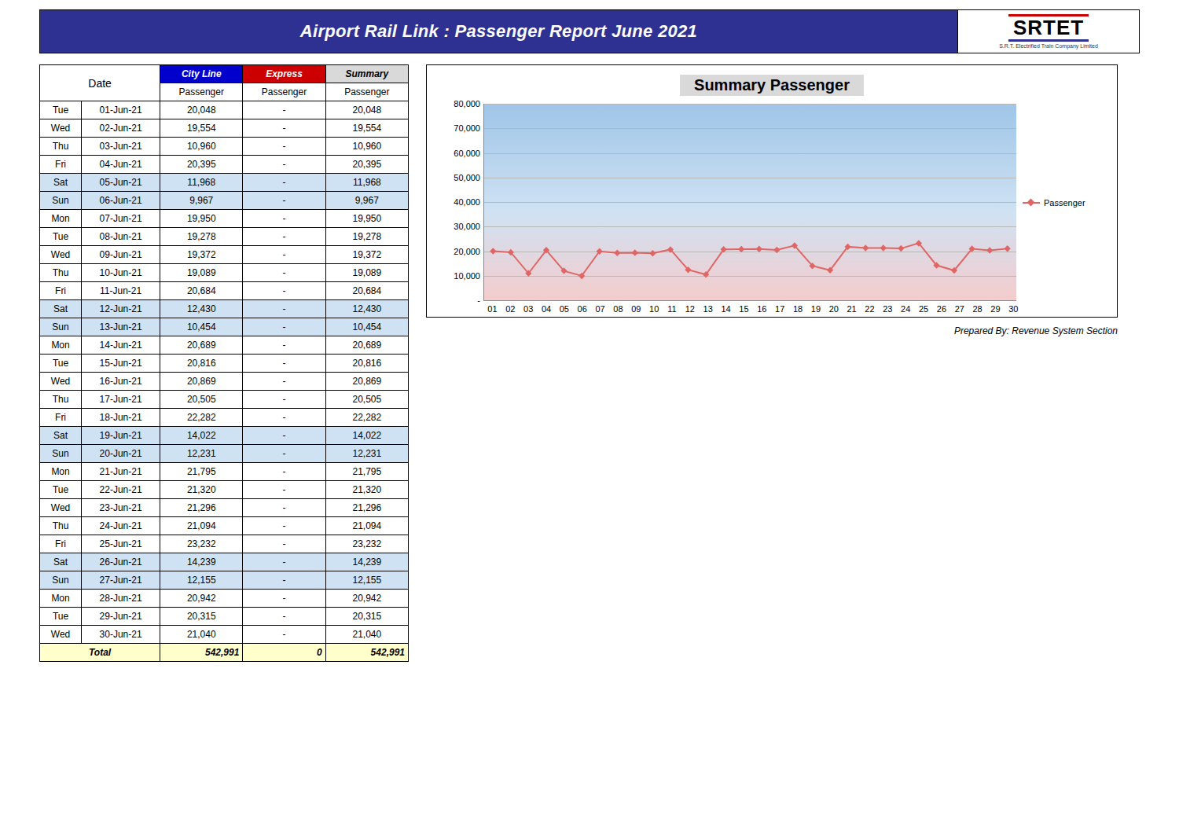Airport Rail Link : Passenger Report June 2021
SRTET
S.R.T. Electrified Train Company Limited
| Date | City Line | Express | Summary |
| --- | --- | --- | --- |
| Passenger | Passenger | Passenger |
| Tue | 01-Jun-21 | 20,048 | - | 20,048 |
| Wed | 02-Jun-21 | 19,554 | - | 19,554 |
| Thu | 03-Jun-21 | 10,960 | - | 10,960 |
| Fri | 04-Jun-21 | 20,395 | - | 20,395 |
| Sat | 05-Jun-21 | 11,968 | - | 11,968 |
| Sun | 06-Jun-21 | 9,967 | - | 9,967 |
| Mon | 07-Jun-21 | 19,950 | - | 19,950 |
| Tue | 08-Jun-21 | 19,278 | - | 19,278 |
| Wed | 09-Jun-21 | 19,372 | - | 19,372 |
| Thu | 10-Jun-21 | 19,089 | - | 19,089 |
| Fri | 11-Jun-21 | 20,684 | - | 20,684 |
| Sat | 12-Jun-21 | 12,430 | - | 12,430 |
| Sun | 13-Jun-21 | 10,454 | - | 10,454 |
| Mon | 14-Jun-21 | 20,689 | - | 20,689 |
| Tue | 15-Jun-21 | 20,816 | - | 20,816 |
| Wed | 16-Jun-21 | 20,869 | - | 20,869 |
| Thu | 17-Jun-21 | 20,505 | - | 20,505 |
| Fri | 18-Jun-21 | 22,282 | - | 22,282 |
| Sat | 19-Jun-21 | 14,022 | - | 14,022 |
| Sun | 20-Jun-21 | 12,231 | - | 12,231 |
| Mon | 21-Jun-21 | 21,795 | - | 21,795 |
| Tue | 22-Jun-21 | 21,320 | - | 21,320 |
| Wed | 23-Jun-21 | 21,296 | - | 21,296 |
| Thu | 24-Jun-21 | 21,094 | - | 21,094 |
| Fri | 25-Jun-21 | 23,232 | - | 23,232 |
| Sat | 26-Jun-21 | 14,239 | - | 14,239 |
| Sun | 27-Jun-21 | 12,155 | - | 12,155 |
| Mon | 28-Jun-21 | 20,942 | - | 20,942 |
| Tue | 29-Jun-21 | 20,315 | - | 20,315 |
| Wed | 30-Jun-21 | 21,040 | - | 21,040 |
| Total | 542,991 | 0 | 542,991 |
Summary Passenger
80,000
70,000
60,000
50,000
40,000
30,000
20,000
10,000
-
Passenger
010203040506 070809101112 131415161718 192021222324 252627282930
Prepared By: Revenue System Section